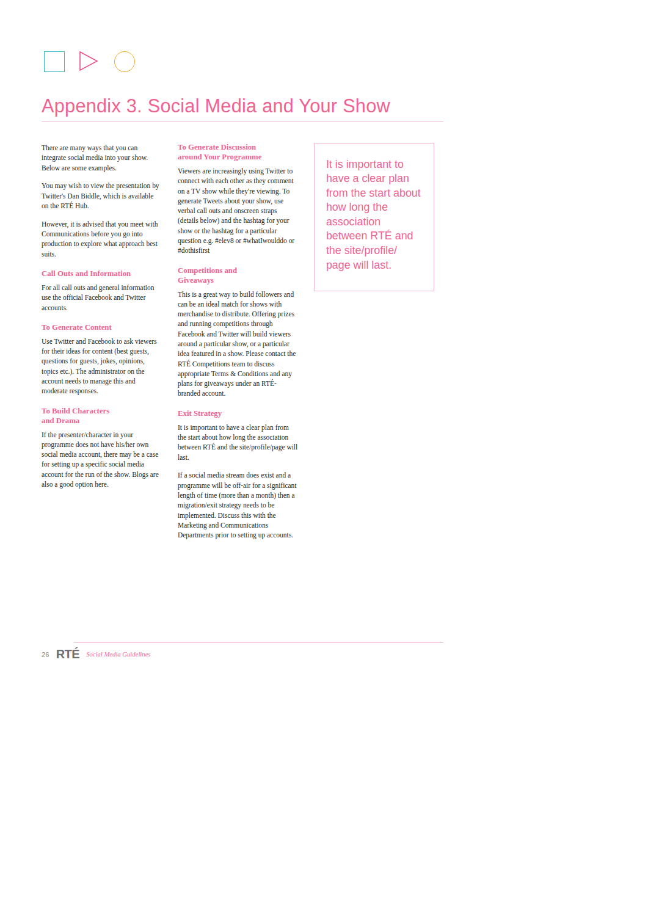Appendix 3. Social Media and Your Show
There are many ways that you can integrate social media into your show. Below are some examples.
You may wish to view the presentation by Twitter's Dan Biddle, which is available on the RTÉ Hub.
However, it is advised that you meet with Communications before you go into production to explore what approach best suits.
Call Outs and Information
For all call outs and general information use the official Facebook and Twitter accounts.
To Generate Content
Use Twitter and Facebook to ask viewers for their ideas for content (best guests, questions for guests, jokes, opinions, topics etc.). The administrator on the account needs to manage this and moderate responses.
To Build Characters
and Drama
If the presenter/character in your programme does not have his/her own social media account, there may be a case for setting up a specific social media account for the run of the show. Blogs are also a good option here.
To Generate Discussion
around Your Programme
Viewers are increasingly using Twitter to connect with each other as they comment on a TV show while they're viewing. To generate Tweets about your show, use verbal call outs and onscreen straps (details below) and the hashtag for your show or the hashtag for a particular question e.g. #elev8 or #whatIwoulddo or #dothisfirst
Competitions and
Giveaways
This is a great way to build followers and can be an ideal match for shows with merchandise to distribute. Offering prizes and running competitions through Facebook and Twitter will build viewers around a particular show, or a particular idea featured in a show. Please contact the RTÉ Competitions team to discuss appropriate Terms & Conditions and any plans for giveaways under an RTÉ-branded account.
Exit Strategy
It is important to have a clear plan from the start about how long the association between RTÉ and the site/profile/page will last.
If a social media stream does exist and a programme will be off-air for a significant length of time (more than a month) then a migration/exit strategy needs to be implemented. Discuss this with the Marketing and Communications Departments prior to setting up accounts.
It is important to have a clear plan from the start about how long the association between RTÉ and the site/profile/ page will last.
26
RTÉ
Social Media Guidelines